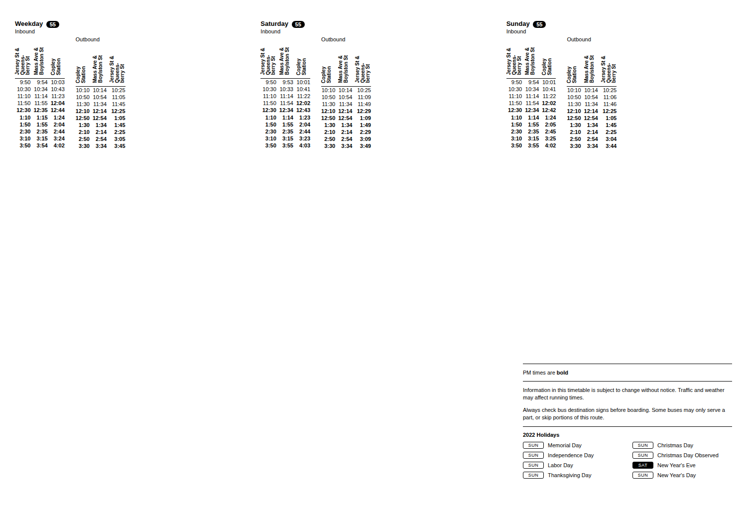Weekday 55
Inbound
| Jersey St & Queens- berry St | Mass Ave & Boylston St | Copley Station |
| --- | --- | --- |
| 9:50 | 9:54 | 10:03 |
| 10:30 | 10:34 | 10:43 |
| 11:10 | 11:14 | 11:23 |
| 11:50 | 11:55 | 12:04 |
| 12:30 | 12:35 | 12:44 |
| 1:10 | 1:15 | 1:24 |
| 1:50 | 1:55 | 2:04 |
| 2:30 | 2:35 | 2:44 |
| 3:10 | 3:15 | 3:24 |
| 3:50 | 3:54 | 4:02 |
| Outbound |
| --- |
| Copley Station | Mass Ave & Boylston St | Jersey St & Queens- berry St |
| 10:10 | 10:14 | 10:25 |
| 10:50 | 10:54 | 11:05 |
| 11:30 | 11:34 | 11:45 |
| 12:10 | 12:14 | 12:25 |
| 12:50 | 12:54 | 1:05 |
| 1:30 | 1:34 | 1:45 |
| 2:10 | 2:14 | 2:25 |
| 2:50 | 2:54 | 3:05 |
| 3:30 | 3:34 | 3:45 |
Saturday 55
Inbound
| Jersey St & Queens- berry St | Mass Ave & Boylston St | Copley Station |
| --- | --- | --- |
| 9:50 | 9:53 | 10:01 |
| 10:30 | 10:33 | 10:41 |
| 11:10 | 11:14 | 11:22 |
| 11:50 | 11:54 | 12:02 |
| 12:30 | 12:34 | 12:43 |
| 1:10 | 1:14 | 1:23 |
| 1:50 | 1:55 | 2:04 |
| 2:30 | 2:35 | 2:44 |
| 3:10 | 3:15 | 3:23 |
| 3:50 | 3:55 | 4:03 |
| Outbound |
| --- |
| Copley Station | Mass Ave & Boylston St | Jersey St & Queens- berry St |
| 10:10 | 10:14 | 10:25 |
| 10:50 | 10:54 | 11:09 |
| 11:30 | 11:34 | 11:49 |
| 12:10 | 12:14 | 12:29 |
| 12:50 | 12:54 | 1:09 |
| 1:30 | 1:34 | 1:49 |
| 2:10 | 2:14 | 2:29 |
| 2:50 | 2:54 | 3:09 |
| 3:30 | 3:34 | 3:49 |
Sunday 55
Inbound
| Jersey St & Queens- berry St | Mass Ave & Boylston St | Copley Station |
| --- | --- | --- |
| 9:50 | 9:54 | 10:01 |
| 10:30 | 10:34 | 10:41 |
| 11:10 | 11:14 | 11:22 |
| 11:50 | 11:54 | 12:02 |
| 12:30 | 12:34 | 12:42 |
| 1:10 | 1:14 | 1:24 |
| 1:50 | 1:55 | 2:05 |
| 2:30 | 2:35 | 2:45 |
| 3:10 | 3:15 | 3:25 |
| 3:50 | 3:55 | 4:02 |
| Outbound |
| --- |
| Copley Station | Mass Ave & Boylston St | Jersey St & Queens- berry St |
| 10:10 | 10:14 | 10:25 |
| 10:50 | 10:54 | 11:06 |
| 11:30 | 11:34 | 11:46 |
| 12:10 | 12:14 | 12:25 |
| 12:50 | 12:54 | 1:05 |
| 1:30 | 1:34 | 1:45 |
| 2:10 | 2:14 | 2:25 |
| 2:50 | 2:54 | 3:04 |
| 3:30 | 3:34 | 3:44 |
PM times are bold
Information in this timetable is subject to change without notice. Traffic and weather may affect running times.
Always check bus destination signs before boarding. Some buses may only serve a part, or skip portions of this route.
2022 Holidays
SUN Memorial Day
SUN Christmas Day
SUN Independence Day
SUN Christmas Day Observed
SUN Labor Day
SAT New Year's Eve
SUN Thanksgiving Day
SUN New Year's Day